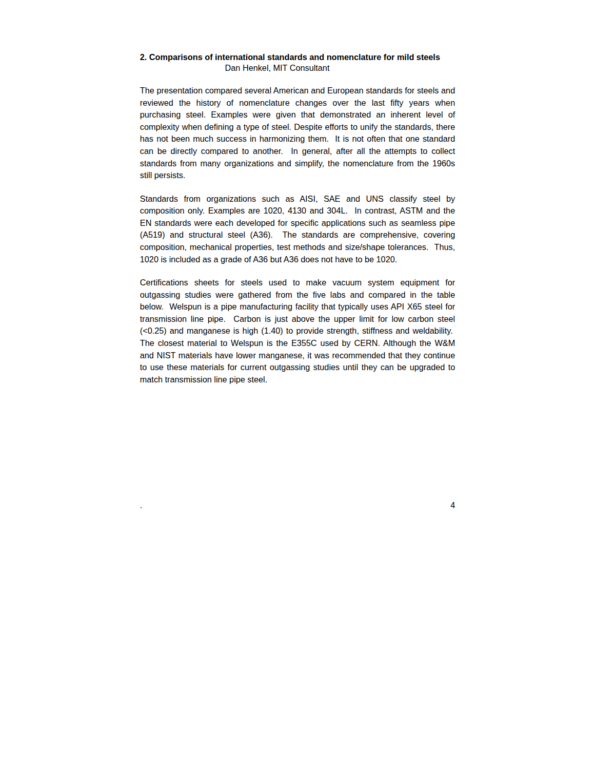2. Comparisons of international standards and nomenclature for mild steels
Dan Henkel, MIT Consultant
The presentation compared several American and European standards for steels and reviewed the history of nomenclature changes over the last fifty years when purchasing steel. Examples were given that demonstrated an inherent level of complexity when defining a type of steel. Despite efforts to unify the standards, there has not been much success in harmonizing them. It is not often that one standard can be directly compared to another. In general, after all the attempts to collect standards from many organizations and simplify, the nomenclature from the 1960s still persists.
Standards from organizations such as AISI, SAE and UNS classify steel by composition only. Examples are 1020, 4130 and 304L. In contrast, ASTM and the EN standards were each developed for specific applications such as seamless pipe (A519) and structural steel (A36). The standards are comprehensive, covering composition, mechanical properties, test methods and size/shape tolerances. Thus, 1020 is included as a grade of A36 but A36 does not have to be 1020.
Certifications sheets for steels used to make vacuum system equipment for outgassing studies were gathered from the five labs and compared in the table below. Welspun is a pipe manufacturing facility that typically uses API X65 steel for transmission line pipe. Carbon is just above the upper limit for low carbon steel (<0.25) and manganese is high (1.40) to provide strength, stiffness and weldability. The closest material to Welspun is the E355C used by CERN. Although the W&M and NIST materials have lower manganese, it was recommended that they continue to use these materials for current outgassing studies until they can be upgraded to match transmission line pipe steel.
. 4